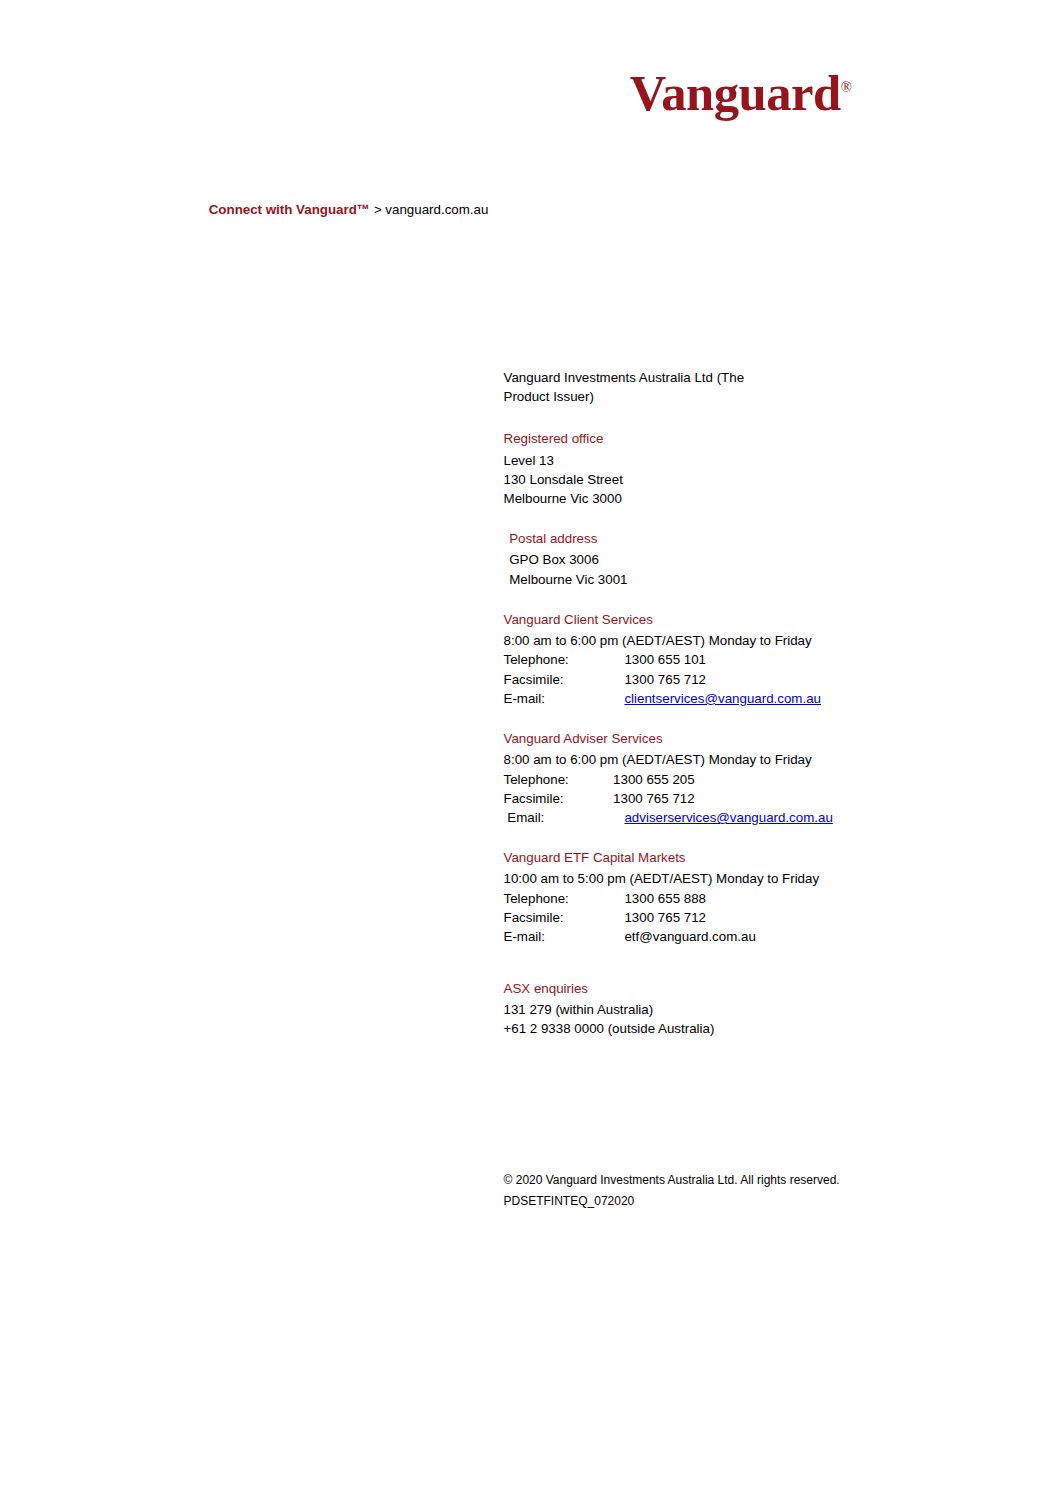Vanguard®
Connect with Vanguard™ > vanguard.com.au
Vanguard Investments Australia Ltd (The Product Issuer)
Registered office
Level 13
130 Lonsdale Street
Melbourne Vic 3000
Postal address
GPO Box 3006
Melbourne Vic 3001
Vanguard Client Services
8:00 am to 6:00 pm (AEDT/AEST) Monday to Friday
Telephone: 1300 655 101
Facsimile: 1300 765 712
E-mail: clientservices@vanguard.com.au
Vanguard Adviser Services
8:00 am to 6:00 pm (AEDT/AEST) Monday to Friday
Telephone: 1300 655 205
Facsimile: 1300 765 712
Email: adviserservices@vanguard.com.au
Vanguard ETF Capital Markets
10:00 am to 5:00 pm (AEDT/AEST) Monday to Friday
Telephone: 1300 655 888
Facsimile: 1300 765 712
E-mail: etf@vanguard.com.au
ASX enquiries
131 279 (within Australia)
+61 2 9338 0000 (outside Australia)
© 2020 Vanguard Investments Australia Ltd. All rights reserved.
PDSETFINTEQ_072020